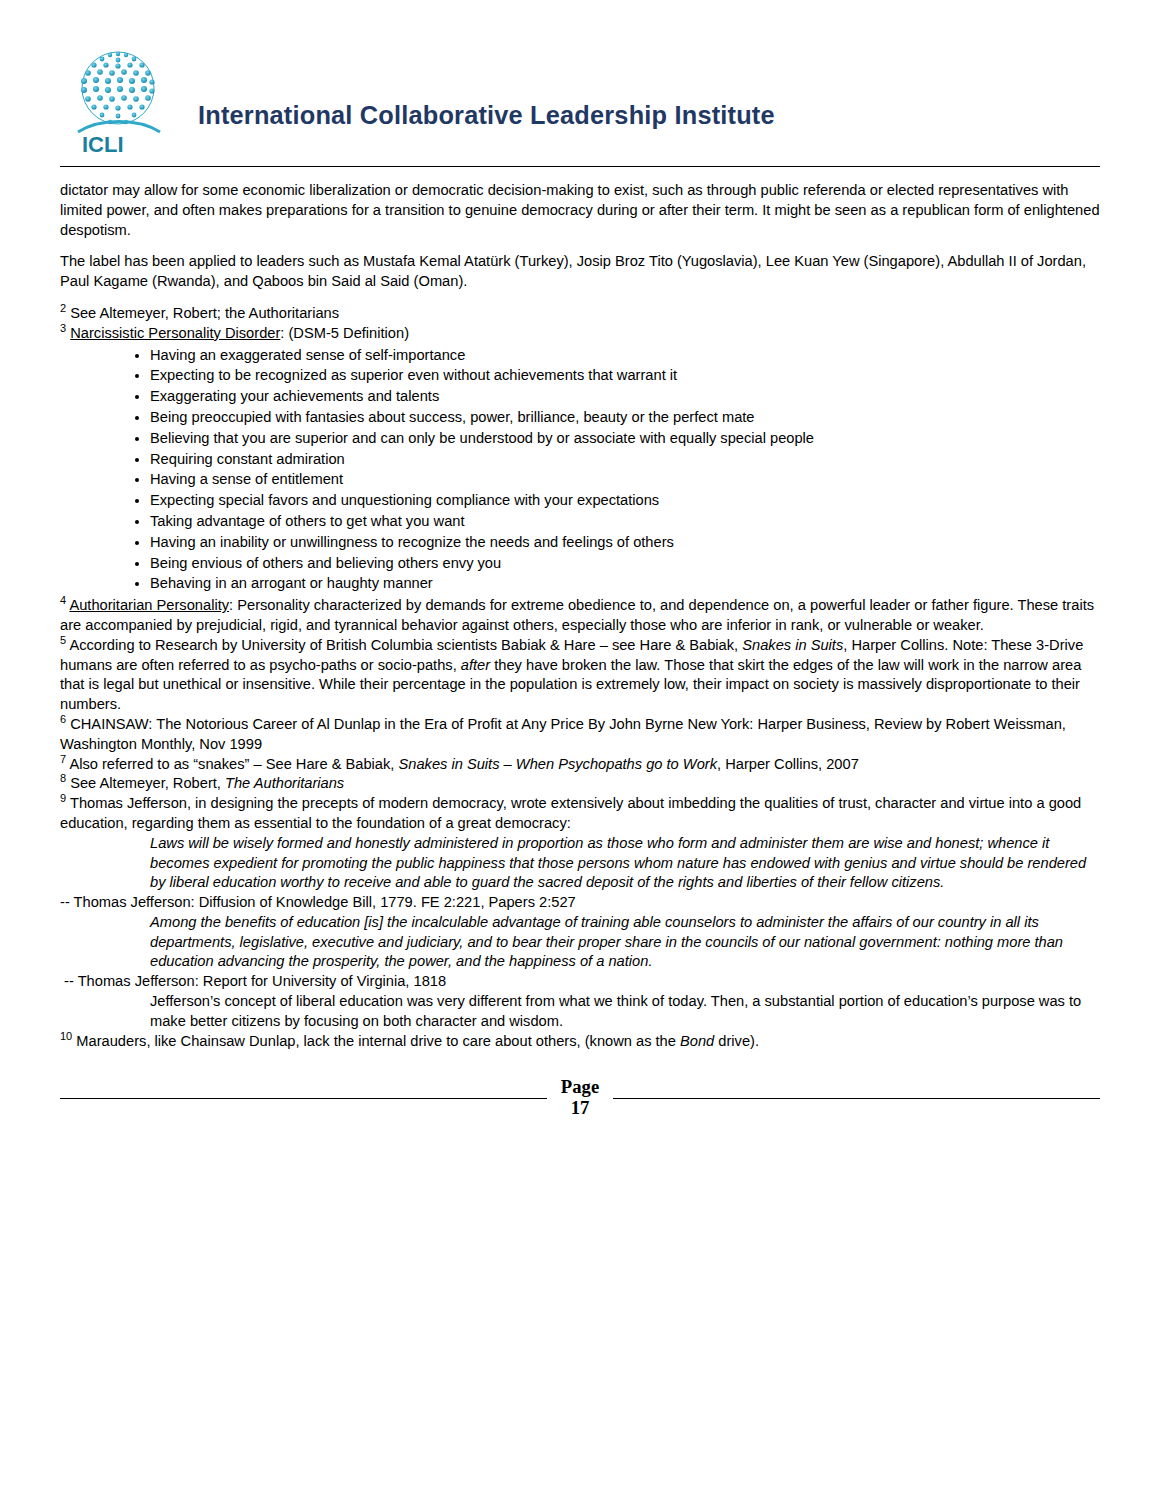ICLI
International Collaborative Leadership Institute
dictator may allow for some economic liberalization or democratic decision-making to exist, such as through public referenda or elected representatives with limited power, and often makes preparations for a transition to genuine democracy during or after their term. It might be seen as a republican form of enlightened despotism.
The label has been applied to leaders such as Mustafa Kemal Atatürk (Turkey), Josip Broz Tito (Yugoslavia), Lee Kuan Yew (Singapore), Abdullah II of Jordan, Paul Kagame (Rwanda), and Qaboos bin Said al Said (Oman).
2 See Altemeyer, Robert; the Authoritarians
3 Narcissistic Personality Disorder: (DSM-5 Definition)
Having an exaggerated sense of self-importance
Expecting to be recognized as superior even without achievements that warrant it
Exaggerating your achievements and talents
Being preoccupied with fantasies about success, power, brilliance, beauty or the perfect mate
Believing that you are superior and can only be understood by or associate with equally special people
Requiring constant admiration
Having a sense of entitlement
Expecting special favors and unquestioning compliance with your expectations
Taking advantage of others to get what you want
Having an inability or unwillingness to recognize the needs and feelings of others
Being envious of others and believing others envy you
Behaving in an arrogant or haughty manner
4 Authoritarian Personality: Personality characterized by demands for extreme obedience to, and dependence on, a powerful leader or father figure. These traits are accompanied by prejudicial, rigid, and tyrannical behavior against others, especially those who are inferior in rank, or vulnerable or weaker.
5 According to Research by University of British Columbia scientists Babiak & Hare – see Hare & Babiak, Snakes in Suits, Harper Collins. Note: These 3-Drive humans are often referred to as psycho-paths or socio-paths, after they have broken the law. Those that skirt the edges of the law will work in the narrow area that is legal but unethical or insensitive. While their percentage in the population is extremely low, their impact on society is massively disproportionate to their numbers.
6 CHAINSAW: The Notorious Career of Al Dunlap in the Era of Profit at Any Price By John Byrne New York: Harper Business, Review by Robert Weissman, Washington Monthly, Nov 1999
7 Also referred to as “snakes” – See Hare & Babiak, Snakes in Suits – When Psychopaths go to Work, Harper Collins, 2007
8 See Altemeyer, Robert, The Authoritarians
9 Thomas Jefferson, in designing the precepts of modern democracy, wrote extensively about imbedding the qualities of trust, character and virtue into a good education, regarding them as essential to the foundation of a great democracy:
Laws will be wisely formed and honestly administered in proportion as those who form and administer them are wise and honest; whence it becomes expedient for promoting the public happiness that those persons whom nature has endowed with genius and virtue should be rendered by liberal education worthy to receive and able to guard the sacred deposit of the rights and liberties of their fellow citizens.
-- Thomas Jefferson: Diffusion of Knowledge Bill, 1779. FE 2:221, Papers 2:527
Among the benefits of education [is] the incalculable advantage of training able counselors to administer the affairs of our country in all its departments, legislative, executive and judiciary, and to bear their proper share in the councils of our national government: nothing more than education advancing the prosperity, the power, and the happiness of a nation.
-- Thomas Jefferson: Report for University of Virginia, 1818
Jefferson’s concept of liberal education was very different from what we think of today. Then, a substantial portion of education’s purpose was to make better citizens by focusing on both character and wisdom.
10 Marauders, like Chainsaw Dunlap, lack the internal drive to care about others, (known as the Bond drive).
Page
17